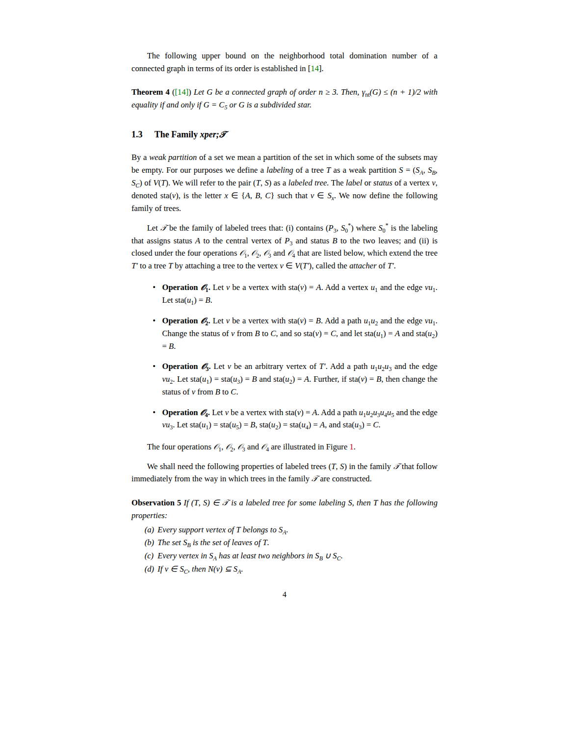The following upper bound on the neighborhood total domination number of a connected graph in terms of its order is established in [14].
Theorem 4 ([14]) Let G be a connected graph of order n ≥ 3. Then, γnt(G) ≤ (n + 1)/2 with equality if and only if G = C5 or G is a subdivided star.
1.3 The Family xper; 𝒯
By a weak partition of a set we mean a partition of the set in which some of the subsets may be empty. For our purposes we define a labeling of a tree T as a weak partition S = (SA, SB, SC) of V(T). We will refer to the pair (T, S) as a labeled tree. The label or status of a vertex v, denoted sta(v), is the letter x ∈ {A, B, C} such that v ∈ Sx. We now define the following family of trees.
Let 𝒯 be the family of labeled trees that: (i) contains (P3, S0*) where S0* is the labeling that assigns status A to the central vertex of P3 and status B to the two leaves; and (ii) is closed under the four operations 𝒪1, 𝒪2, 𝒪3 and 𝒪4 that are listed below, which extend the tree T′ to a tree T by attaching a tree to the vertex v ∈ V(T′), called the attacher of T′.
Operation 𝒪1. Let v be a vertex with sta(v) = A. Add a vertex u1 and the edge vu1. Let sta(u1) = B.
Operation 𝒪2. Let v be a vertex with sta(v) = B. Add a path u1u2 and the edge vu1. Change the status of v from B to C, and so sta(v) = C, and let sta(u1) = A and sta(u2) = B.
Operation 𝒪3. Let v be an arbitrary vertex of T′. Add a path u1u2u3 and the edge vu2. Let sta(u1) = sta(u3) = B and sta(u2) = A. Further, if sta(v) = B, then change the status of v from B to C.
Operation 𝒪4. Let v be a vertex with sta(v) = A. Add a path u1u2u3u4u5 and the edge vu3. Let sta(u1) = sta(u5) = B, sta(u2) = sta(u4) = A, and sta(u3) = C.
The four operations 𝒪1, 𝒪2, 𝒪3 and 𝒪4 are illustrated in Figure 1.
We shall need the following properties of labeled trees (T, S) in the family 𝒯 that follow immediately from the way in which trees in the family 𝒯 are constructed.
Observation 5 If (T, S) ∈ 𝒯 is a labeled tree for some labeling S, then T has the following properties:
(a) Every support vertex of T belongs to SA.
(b) The set SB is the set of leaves of T.
(c) Every vertex in SA has at least two neighbors in SB ∪ SC.
(d) If v ∈ SC, then N(v) ⊆ SA.
4